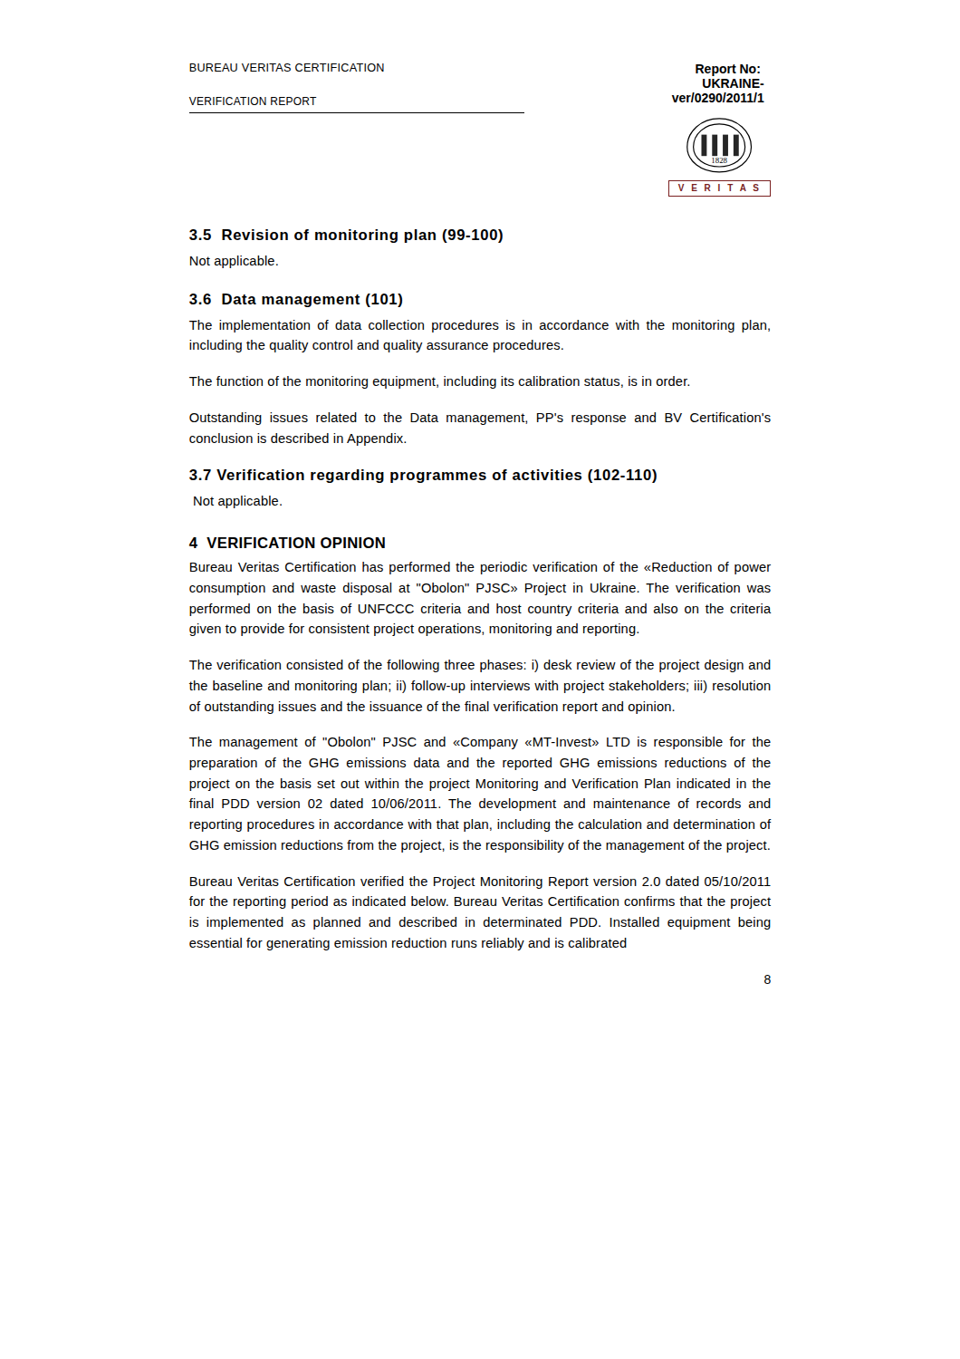Bureau Veritas Certification
Verification Report
Report No: UKRAINE-ver/0290/2011/1
1828
V E R I T A S
3.5 Revision of monitoring plan (99-100)
Not applicable.
3.6 Data management (101)
The implementation of data collection procedures is in accordance with the monitoring plan, including the quality control and quality assurance procedures.
The function of the monitoring equipment, including its calibration status, is in order.
Outstanding issues related to the Data management, PP's response and BV Certification's conclusion is described in Appendix.
3.7 Verification regarding programmes of activities (102-110)
Not applicable.
4 VERIFICATION OPINION
Bureau Veritas Certification has performed the periodic verification of the «Reduction of power consumption and waste disposal at "Obolon" PJSC» Project in Ukraine. The verification was performed on the basis of UNFCCC criteria and host country criteria and also on the criteria given to provide for consistent project operations, monitoring and reporting.
The verification consisted of the following three phases: i) desk review of the project design and the baseline and monitoring plan; ii) follow-up interviews with project stakeholders; iii) resolution of outstanding issues and the issuance of the final verification report and opinion.
The management of "Obolon" PJSC and «Company «MT-Invest» LTD is responsible for the preparation of the GHG emissions data and the reported GHG emissions reductions of the project on the basis set out within the project Monitoring and Verification Plan indicated in the final PDD version 02 dated 10/06/2011. The development and maintenance of records and reporting procedures in accordance with that plan, including the calculation and determination of GHG emission reductions from the project, is the responsibility of the management of the project.
Bureau Veritas Certification verified the Project Monitoring Report version 2.0 dated 05/10/2011 for the reporting period as indicated below. Bureau Veritas Certification confirms that the project is implemented as planned and described in determinated PDD. Installed equipment being essential for generating emission reduction runs reliably and is calibrated
8